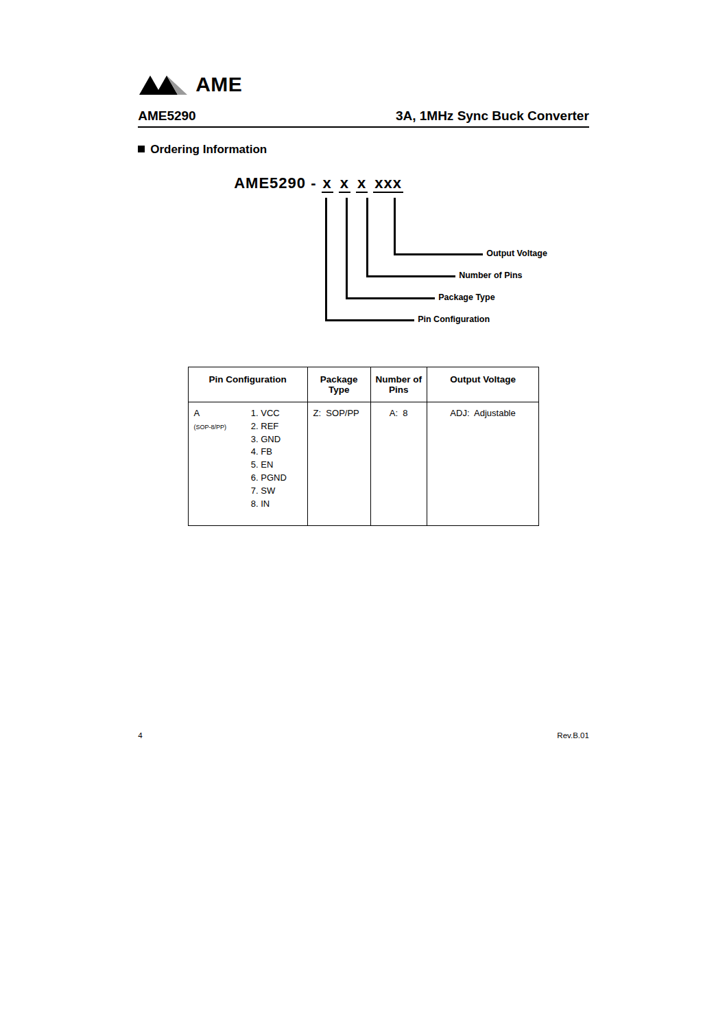AME
AME5290
3A, 1MHz Sync Buck Converter
Ordering Information
AME5290 - x x x xxx
Pin Configuration
Package Type
Number of Pins
Output Voltage
| Pin Configuration | Package Type | Number of Pins | Output Voltage |
| --- | --- | --- | --- |
| A (SOP-8/PP) 1. VCC 2. REF 3. GND 4. FB 5. EN 6. PGND 7. SW 8. IN | Z: SOP/PP | A: 8 | ADJ: Adjustable |
4
Rev.B.01